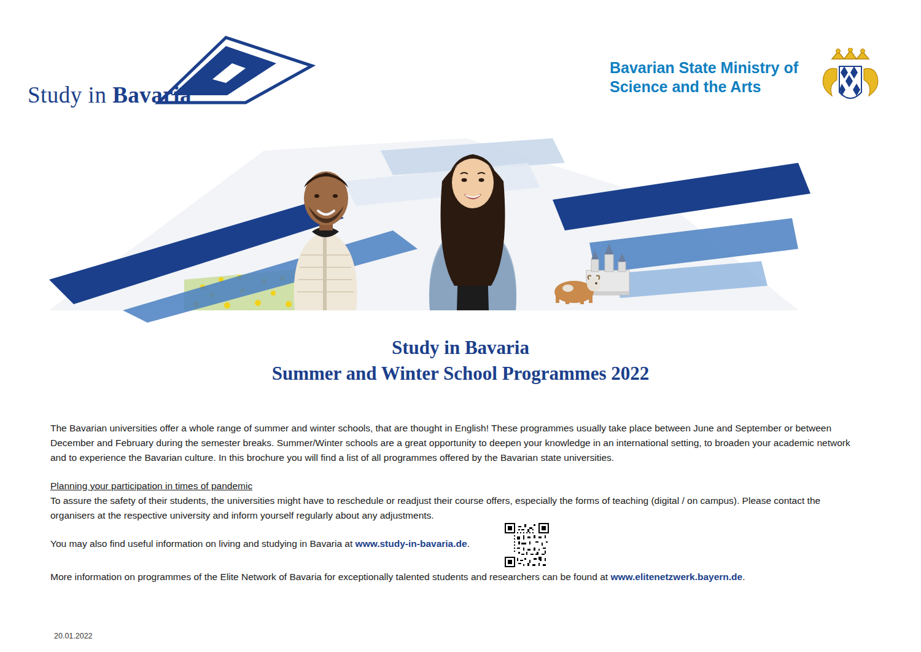Study in Bavaria
Bavarian State Ministry of
Science and the Arts
Study in Bavaria
Summer and Winter School Programmes 2022
The Bavarian universities offer a whole range of summer and winter schools, that are thought in English! These programmes usually take place between June and September or between December and February during the semester breaks. Summer/Winter schools are a great opportunity to deepen your knowledge in an international setting, to broaden your academic network and to experience the Bavarian culture. In this brochure you will find a list of all programmes offered by the Bavarian state universities.
Planning your participation in times of pandemic
To assure the safety of their students, the universities might have to reschedule or readjust their course offers, especially the forms of teaching (digital / on campus). Please contact the organisers at the respective university and inform yourself regularly about any adjustments.
You may also find useful information on living and studying in Bavaria at www.study-in-bavaria.de.
More information on programmes of the Elite Network of Bavaria for exceptionally talented students and researchers can be found at www.elitenetzwerk.bayern.de.
20.01.2022